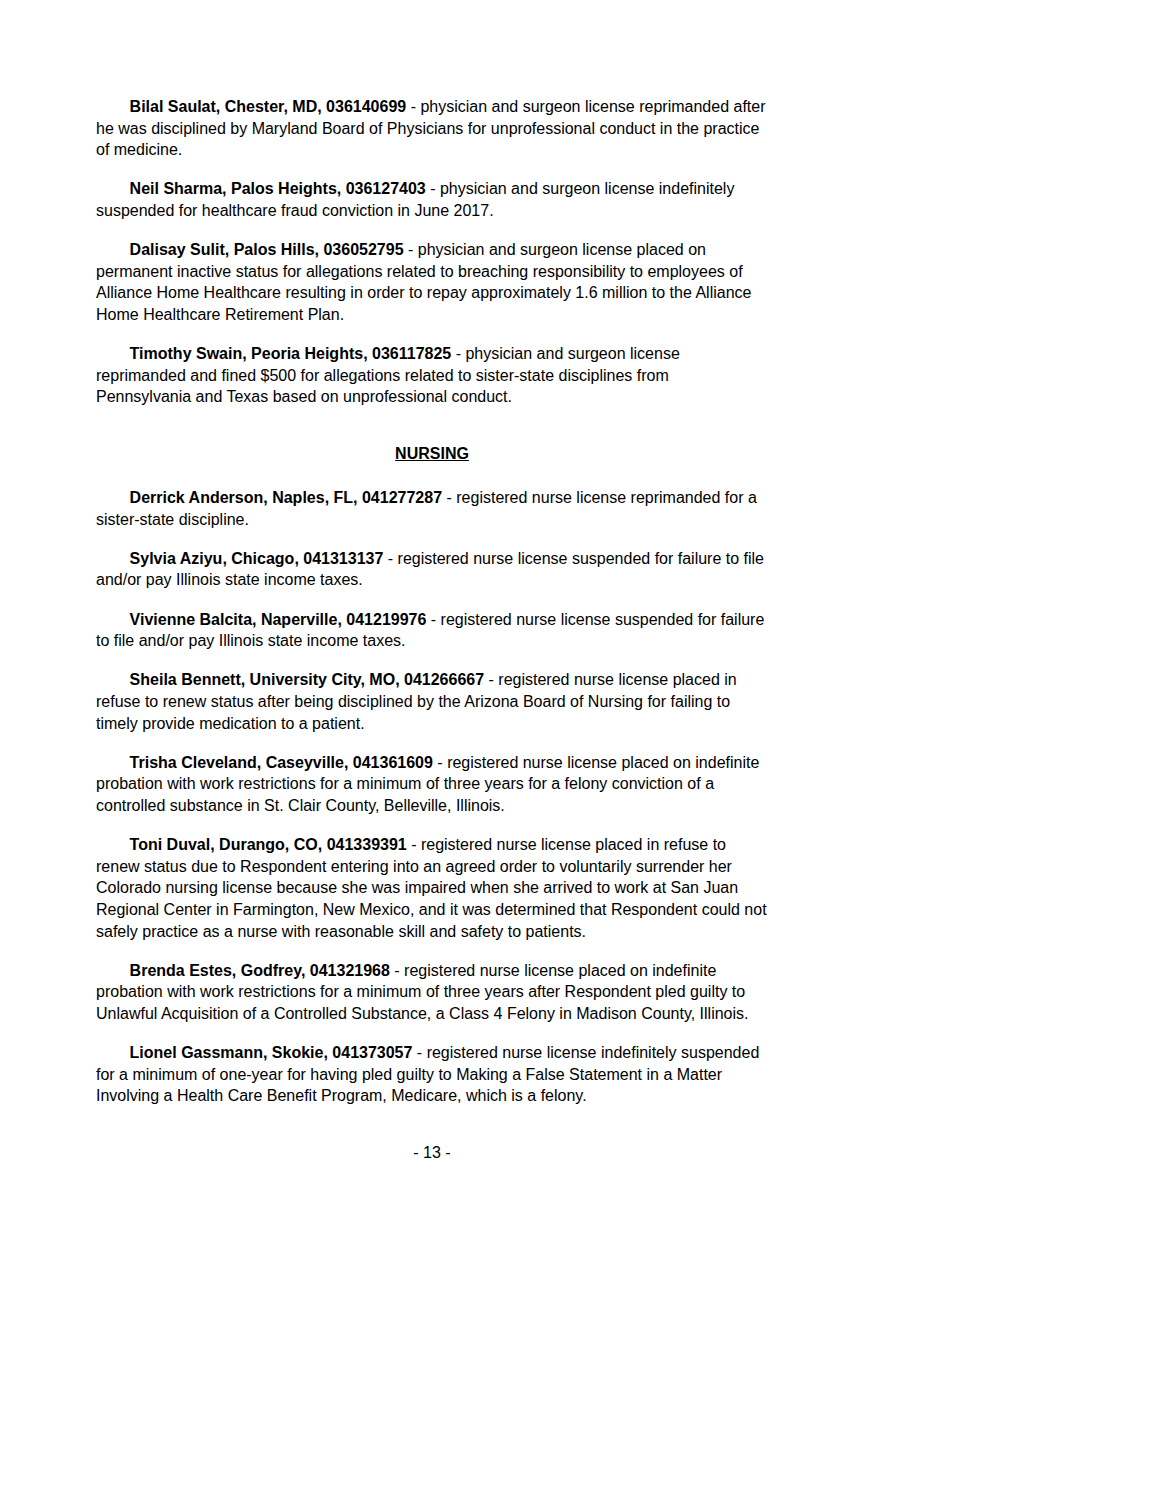Bilal Saulat, Chester, MD, 036140699 - physician and surgeon license reprimanded after he was disciplined by Maryland Board of Physicians for unprofessional conduct in the practice of medicine.
Neil Sharma, Palos Heights, 036127403 - physician and surgeon license indefinitely suspended for healthcare fraud conviction in June 2017.
Dalisay Sulit, Palos Hills, 036052795 - physician and surgeon license placed on permanent inactive status for allegations related to breaching responsibility to employees of Alliance Home Healthcare resulting in order to repay approximately 1.6 million to the Alliance Home Healthcare Retirement Plan.
Timothy Swain, Peoria Heights, 036117825 - physician and surgeon license reprimanded and fined $500 for allegations related to sister-state disciplines from Pennsylvania and Texas based on unprofessional conduct.
NURSING
Derrick Anderson, Naples, FL, 041277287 - registered nurse license reprimanded for a sister-state discipline.
Sylvia Aziyu, Chicago, 041313137 - registered nurse license suspended for failure to file and/or pay Illinois state income taxes.
Vivienne Balcita, Naperville, 041219976 - registered nurse license suspended for failure to file and/or pay Illinois state income taxes.
Sheila Bennett, University City, MO, 041266667 - registered nurse license placed in refuse to renew status after being disciplined by the Arizona Board of Nursing for failing to timely provide medication to a patient.
Trisha Cleveland, Caseyville, 041361609 - registered nurse license placed on indefinite probation with work restrictions for a minimum of three years for a felony conviction of a controlled substance in St. Clair County, Belleville, Illinois.
Toni Duval, Durango, CO, 041339391 - registered nurse license placed in refuse to renew status due to Respondent entering into an agreed order to voluntarily surrender her Colorado nursing license because she was impaired when she arrived to work at San Juan Regional Center in Farmington, New Mexico, and it was determined that Respondent could not safely practice as a nurse with reasonable skill and safety to patients.
Brenda Estes, Godfrey, 041321968 - registered nurse license placed on indefinite probation with work restrictions for a minimum of three years after Respondent pled guilty to Unlawful Acquisition of a Controlled Substance, a Class 4 Felony in Madison County, Illinois.
Lionel Gassmann, Skokie, 041373057 - registered nurse license indefinitely suspended for a minimum of one-year for having pled guilty to Making a False Statement in a Matter Involving a Health Care Benefit Program, Medicare, which is a felony.
- 13 -